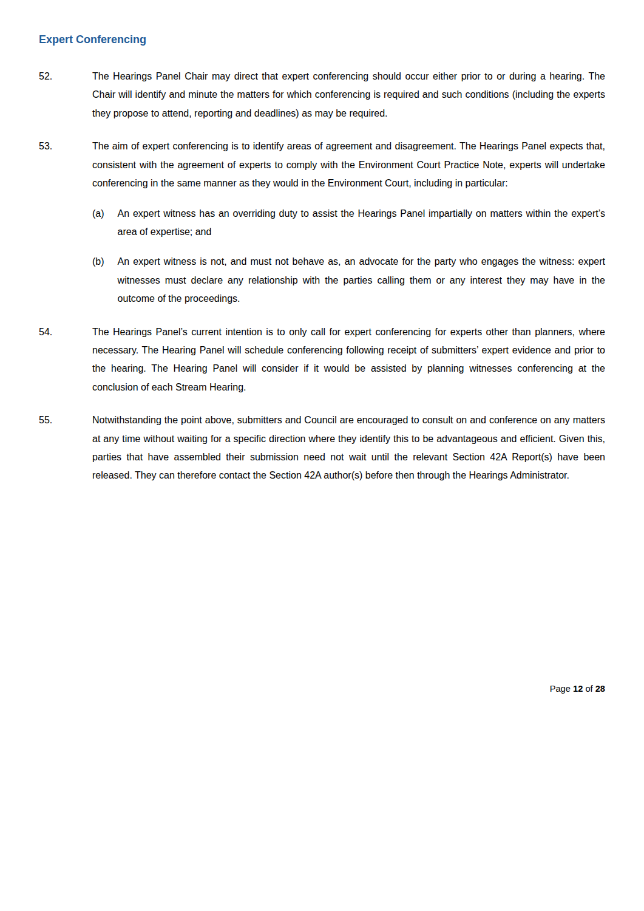Expert Conferencing
The Hearings Panel Chair may direct that expert conferencing should occur either prior to or during a hearing. The Chair will identify and minute the matters for which conferencing is required and such conditions (including the experts they propose to attend, reporting and deadlines) as may be required.
The aim of expert conferencing is to identify areas of agreement and disagreement. The Hearings Panel expects that, consistent with the agreement of experts to comply with the Environment Court Practice Note, experts will undertake conferencing in the same manner as they would in the Environment Court, including in particular:
An expert witness has an overriding duty to assist the Hearings Panel impartially on matters within the expert’s area of expertise; and
An expert witness is not, and must not behave as, an advocate for the party who engages the witness: expert witnesses must declare any relationship with the parties calling them or any interest they may have in the outcome of the proceedings.
The Hearings Panel’s current intention is to only call for expert conferencing for experts other than planners, where necessary. The Hearing Panel will schedule conferencing following receipt of submitters’ expert evidence and prior to the hearing. The Hearing Panel will consider if it would be assisted by planning witnesses conferencing at the conclusion of each Stream Hearing.
Notwithstanding the point above, submitters and Council are encouraged to consult on and conference on any matters at any time without waiting for a specific direction where they identify this to be advantageous and efficient. Given this, parties that have assembled their submission need not wait until the relevant Section 42A Report(s) have been released. They can therefore contact the Section 42A author(s) before then through the Hearings Administrator.
Page 12 of 28